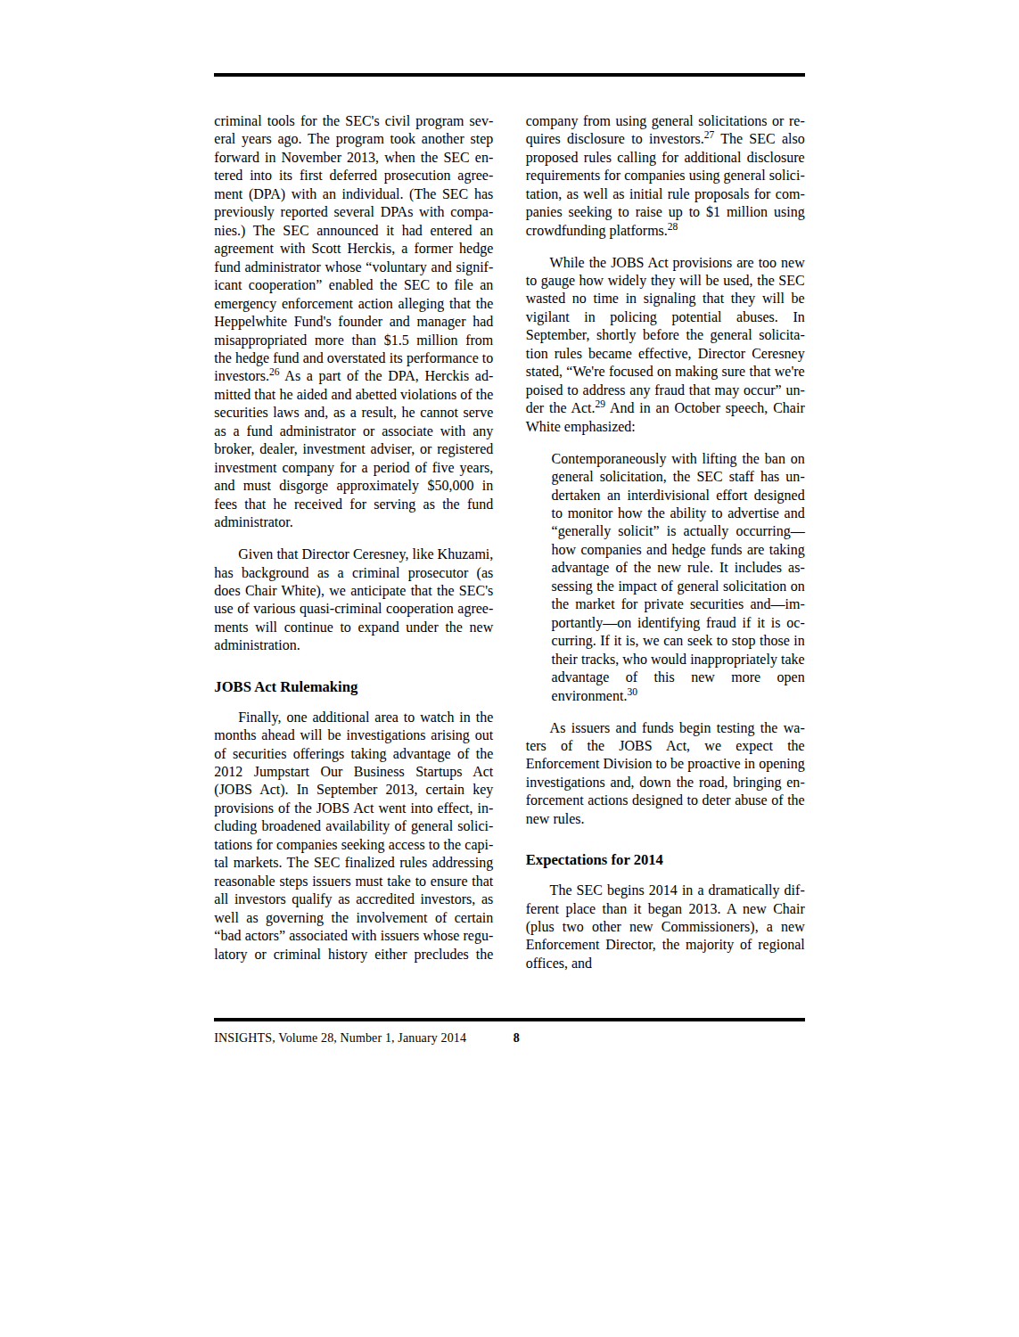criminal tools for the SEC's civil program several years ago. The program took another step forward in November 2013, when the SEC entered into its first deferred prosecution agreement (DPA) with an individual. (The SEC has previously reported several DPAs with companies.) The SEC announced it had entered an agreement with Scott Herckis, a former hedge fund administrator whose “voluntary and significant cooperation” enabled the SEC to file an emergency enforcement action alleging that the Heppelwhite Fund's founder and manager had misappropriated more than $1.5 million from the hedge fund and overstated its performance to investors.26 As a part of the DPA, Herckis admitted that he aided and abetted violations of the securities laws and, as a result, he cannot serve as a fund administrator or associate with any broker, dealer, investment adviser, or registered investment company for a period of five years, and must disgorge approximately $50,000 in fees that he received for serving as the fund administrator.
Given that Director Ceresney, like Khuzami, has background as a criminal prosecutor (as does Chair White), we anticipate that the SEC's use of various quasi-criminal cooperation agreements will continue to expand under the new administration.
JOBS Act Rulemaking
Finally, one additional area to watch in the months ahead will be investigations arising out of securities offerings taking advantage of the 2012 Jumpstart Our Business Startups Act (JOBS Act). In September 2013, certain key provisions of the JOBS Act went into effect, including broadened availability of general solicitations for companies seeking access to the capital markets. The SEC finalized rules addressing reasonable steps issuers must take to ensure that all investors qualify as accredited investors, as well as governing the involvement of certain “bad actors” associated with issuers whose regulatory or criminal history either precludes the company from using general solicitations or requires disclosure to investors.27 The SEC also proposed rules calling for additional disclosure requirements for companies using general solicitation, as well as initial rule proposals for companies seeking to raise up to $1 million using crowdfunding platforms.28
While the JOBS Act provisions are too new to gauge how widely they will be used, the SEC wasted no time in signaling that they will be vigilant in policing potential abuses. In September, shortly before the general solicitation rules became effective, Director Ceresney stated, “We're focused on making sure that we're poised to address any fraud that may occur” under the Act.29 And in an October speech, Chair White emphasized:
Contemporaneously with lifting the ban on general solicitation, the SEC staff has undertaken an interdivisional effort designed to monitor how the ability to advertise and “generally solicit” is actually occurring—how companies and hedge funds are taking advantage of the new rule. It includes assessing the impact of general solicitation on the market for private securities and—importantly—on identifying fraud if it is occurring. If it is, we can seek to stop those in their tracks, who would inappropriately take advantage of this new more open environment.30
As issuers and funds begin testing the waters of the JOBS Act, we expect the Enforcement Division to be proactive in opening investigations and, down the road, bringing enforcement actions designed to deter abuse of the new rules.
Expectations for 2014
The SEC begins 2014 in a dramatically different place than it began 2013. A new Chair (plus two other new Commissioners), a new Enforcement Director, the majority of regional offices, and
INSIGHTS, Volume 28, Number 1, January 2014 8